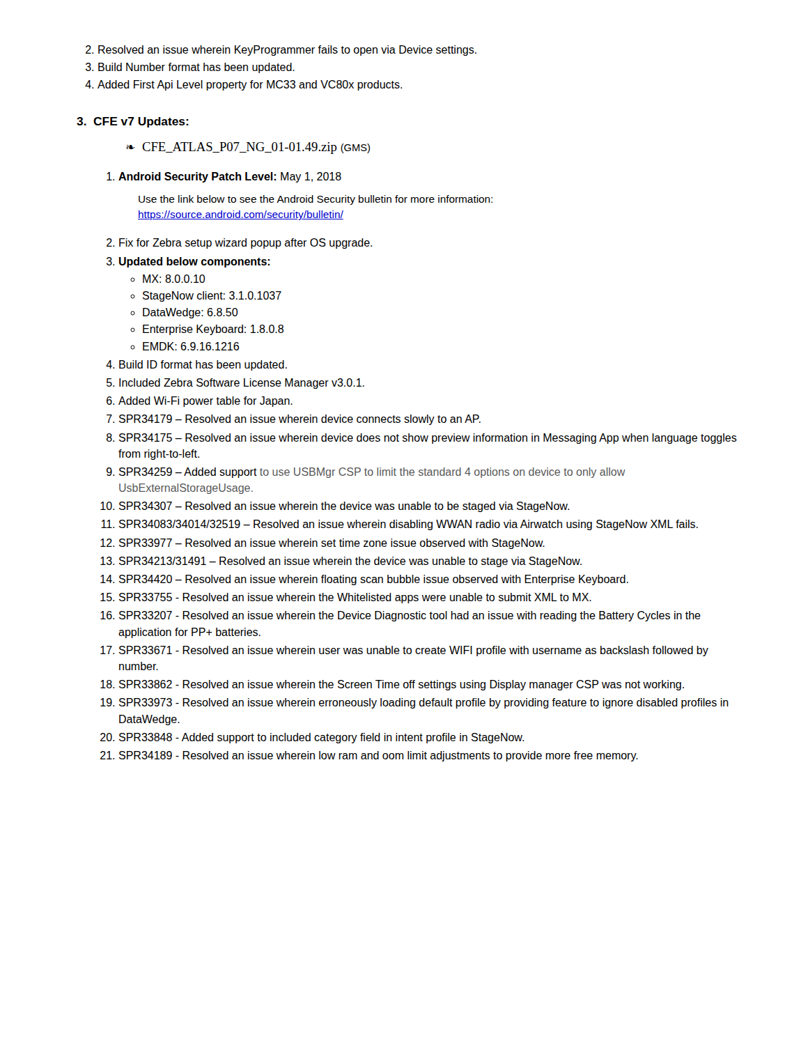Resolved an issue wherein KeyProgrammer fails to open via Device settings.
Build Number format has been updated.
Added First Api Level property for MC33 and VC80x products.
3. CFE v7 Updates:
❧CFE_ATLAS_P07_NG_01-01.49.zip (GMS)
Android Security Patch Level: May 1, 2018
Use the link below to see the Android Security bulletin for more information:
https://source.android.com/security/bulletin/
Fix for Zebra setup wizard popup after OS upgrade.
Updated below components:
MX: 8.0.0.10
StageNow client: 3.1.0.1037
DataWedge: 6.8.50
Enterprise Keyboard: 1.8.0.8
EMDK: 6.9.16.1216
Build ID format has been updated.
Included Zebra Software License Manager v3.0.1.
Added Wi-Fi power table for Japan.
SPR34179 – Resolved an issue wherein device connects slowly to an AP.
SPR34175 – Resolved an issue wherein device does not show preview information in Messaging App when language toggles from right-to-left.
SPR34259 – Added support to use USBMgr CSP to limit the standard 4 options on device to only allow UsbExternalStorageUsage.
SPR34307 – Resolved an issue wherein the device was unable to be staged via StageNow.
SPR34083/34014/32519 – Resolved an issue wherein disabling WWAN radio via Airwatch using StageNow XML fails.
SPR33977 – Resolved an issue wherein set time zone issue observed with StageNow.
SPR34213/31491 – Resolved an issue wherein the device was unable to stage via StageNow.
SPR34420 – Resolved an issue wherein floating scan bubble issue observed with Enterprise Keyboard.
SPR33755 - Resolved an issue wherein the Whitelisted apps were unable to submit XML to MX.
SPR33207 - Resolved an issue wherein the Device Diagnostic tool had an issue with reading the Battery Cycles in the application for PP+ batteries.
SPR33671 - Resolved an issue wherein user was unable to create WIFI profile with username as backslash followed by number.
SPR33862 - Resolved an issue wherein the Screen Time off settings using Display manager CSP was not working.
SPR33973 - Resolved an issue wherein erroneously loading default profile by providing feature to ignore disabled profiles in DataWedge.
SPR33848 - Added support to included category field in intent profile in StageNow.
SPR34189 - Resolved an issue wherein low ram and oom limit adjustments to provide more free memory.